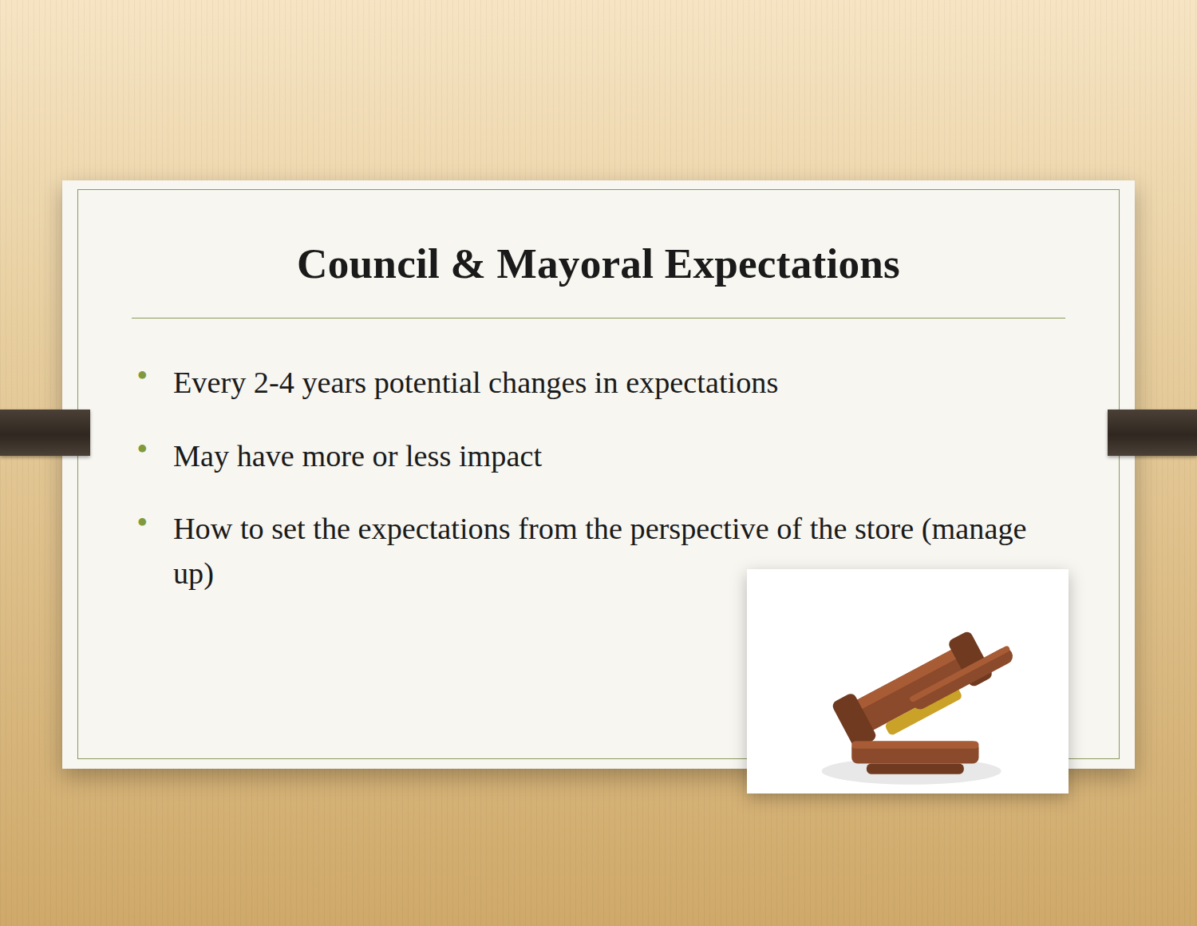Council & Mayoral Expectations
Every 2-4 years potential changes in expectations
May have more or less impact
How to set the expectations from the perspective of the store (manage up)